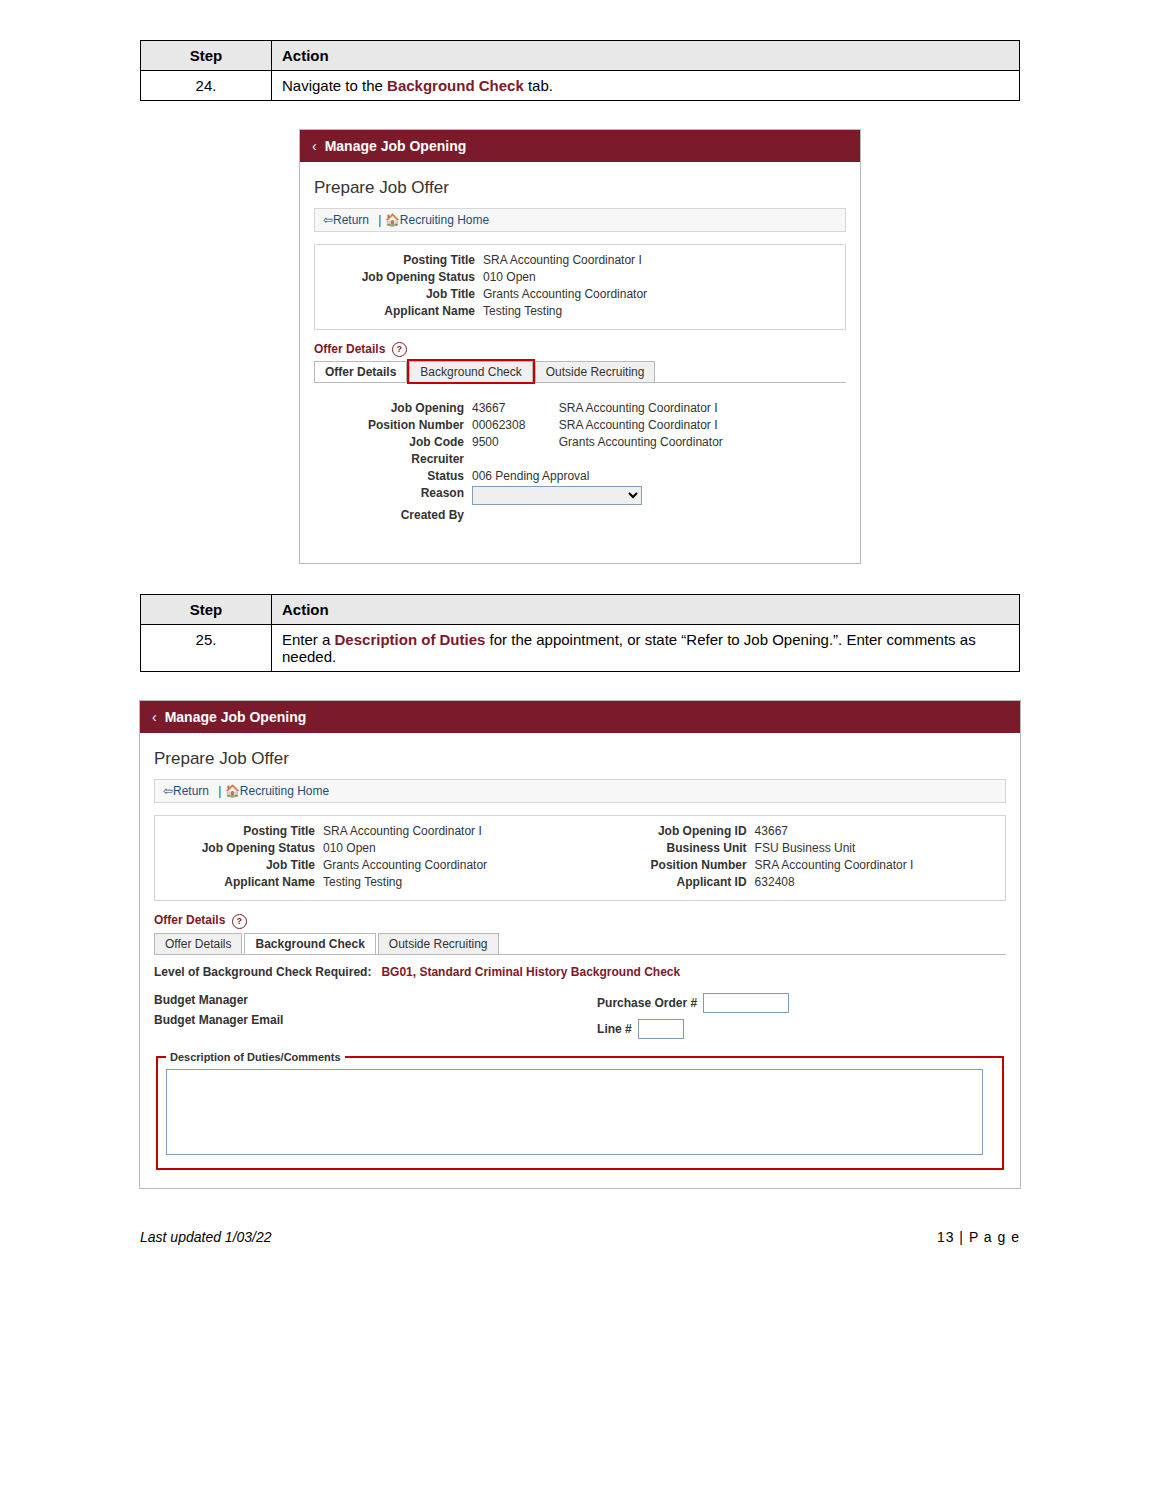| Step | Action |
| --- | --- |
| 24. | Navigate to the Background Check tab. |
‹Manage Job Opening
Prepare Job Offer
⇦Return | 🏠Recruiting Home
Posting Title
SRA Accounting Coordinator I
Job Opening Status
010 Open
Job Title
Grants Accounting Coordinator
Applicant Name
Testing Testing
Offer Details ?
Offer Details
Background Check
Outside Recruiting
Job Opening
43667 SRA Accounting Coordinator I
Position Number
00062308 SRA Accounting Coordinator I
Job Code
9500 Grants Accounting Coordinator
Recruiter
Status
006 Pending Approval
Reason
Created By
| Step | Action |
| --- | --- |
| 25. | Enter a Description of Duties for the appointment, or state “Refer to Job Opening.”. Enter comments as needed. |
‹Manage Job Opening
Prepare Job Offer
⇦Return | 🏠Recruiting Home
Posting Title
SRA Accounting Coordinator I
Job Opening Status
010 Open
Job Title
Grants Accounting Coordinator
Applicant Name
Testing Testing
Job Opening ID
43667
Business Unit
FSU Business Unit
Position Number
SRA Accounting Coordinator I
Applicant ID
632408
Offer Details ?
Offer Details
Background Check
Outside Recruiting
Level of Background Check Required: BG01, Standard Criminal History Background Check
Budget Manager
Budget Manager Email
Purchase Order #
Line #
Description of Duties/Comments
Last updated 1/03/22
13 | P a g e